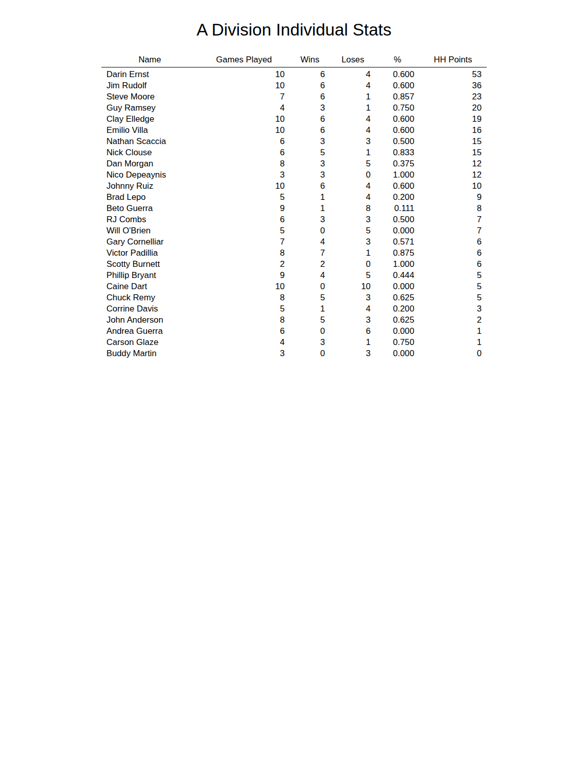A Division Individual Stats
| Name | Games Played | Wins | Loses | % | HH Points |
| --- | --- | --- | --- | --- | --- |
| Darin Ernst | 10 | 6 | 4 | 0.600 | 53 |
| Jim Rudolf | 10 | 6 | 4 | 0.600 | 36 |
| Steve Moore | 7 | 6 | 1 | 0.857 | 23 |
| Guy Ramsey | 4 | 3 | 1 | 0.750 | 20 |
| Clay Elledge | 10 | 6 | 4 | 0.600 | 19 |
| Emilio Villa | 10 | 6 | 4 | 0.600 | 16 |
| Nathan Scaccia | 6 | 3 | 3 | 0.500 | 15 |
| Nick Clouse | 6 | 5 | 1 | 0.833 | 15 |
| Dan Morgan | 8 | 3 | 5 | 0.375 | 12 |
| Nico Depeaynis | 3 | 3 | 0 | 1.000 | 12 |
| Johnny Ruiz | 10 | 6 | 4 | 0.600 | 10 |
| Brad Lepo | 5 | 1 | 4 | 0.200 | 9 |
| Beto Guerra | 9 | 1 | 8 | 0.111 | 8 |
| RJ Combs | 6 | 3 | 3 | 0.500 | 7 |
| Will O'Brien | 5 | 0 | 5 | 0.000 | 7 |
| Gary Cornelliar | 7 | 4 | 3 | 0.571 | 6 |
| Victor Padillia | 8 | 7 | 1 | 0.875 | 6 |
| Scotty Burnett | 2 | 2 | 0 | 1.000 | 6 |
| Phillip Bryant | 9 | 4 | 5 | 0.444 | 5 |
| Caine Dart | 10 | 0 | 10 | 0.000 | 5 |
| Chuck Remy | 8 | 5 | 3 | 0.625 | 5 |
| Corrine Davis | 5 | 1 | 4 | 0.200 | 3 |
| John Anderson | 8 | 5 | 3 | 0.625 | 2 |
| Andrea Guerra | 6 | 0 | 6 | 0.000 | 1 |
| Carson Glaze | 4 | 3 | 1 | 0.750 | 1 |
| Buddy Martin | 3 | 0 | 3 | 0.000 | 0 |